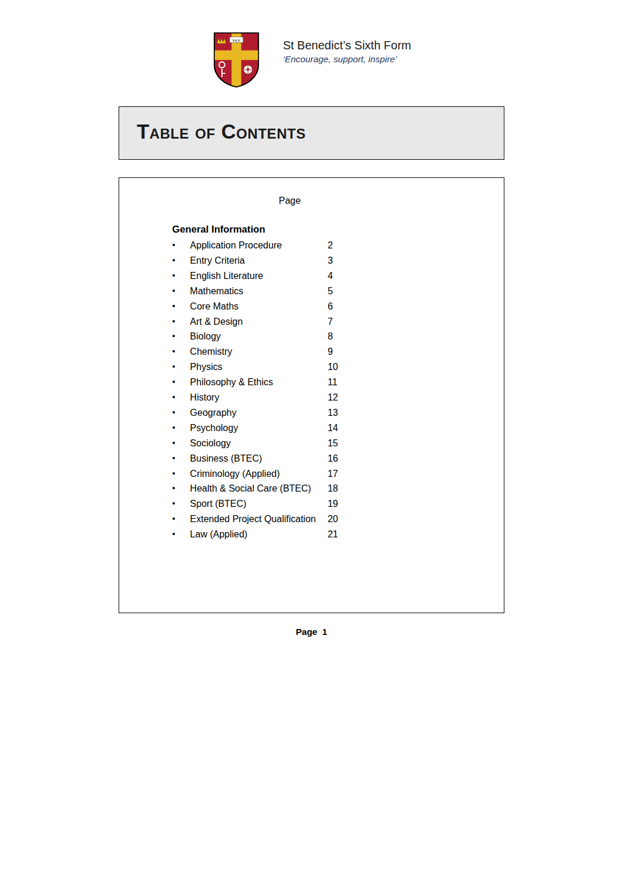PAX
St Benedict’s Sixth Form
‘Encourage, support, inspire’
Table of Contents
Page
General Information
•Application Procedure 2
•Entry Criteria 3
•English Literature 4
•Mathematics 5
•Core Maths 6
•Art & Design 7
•Biology 8
•Chemistry 9
•Physics 10
•Philosophy & Ethics 11
•History 12
•Geography 13
•Psychology 14
•Sociology 15
•Business (BTEC) 16
•Criminology (Applied) 17
•Health & Social Care (BTEC) 18
•Sport (BTEC) 19
•Extended Project Qualification 20
•Law (Applied) 21
Page 1